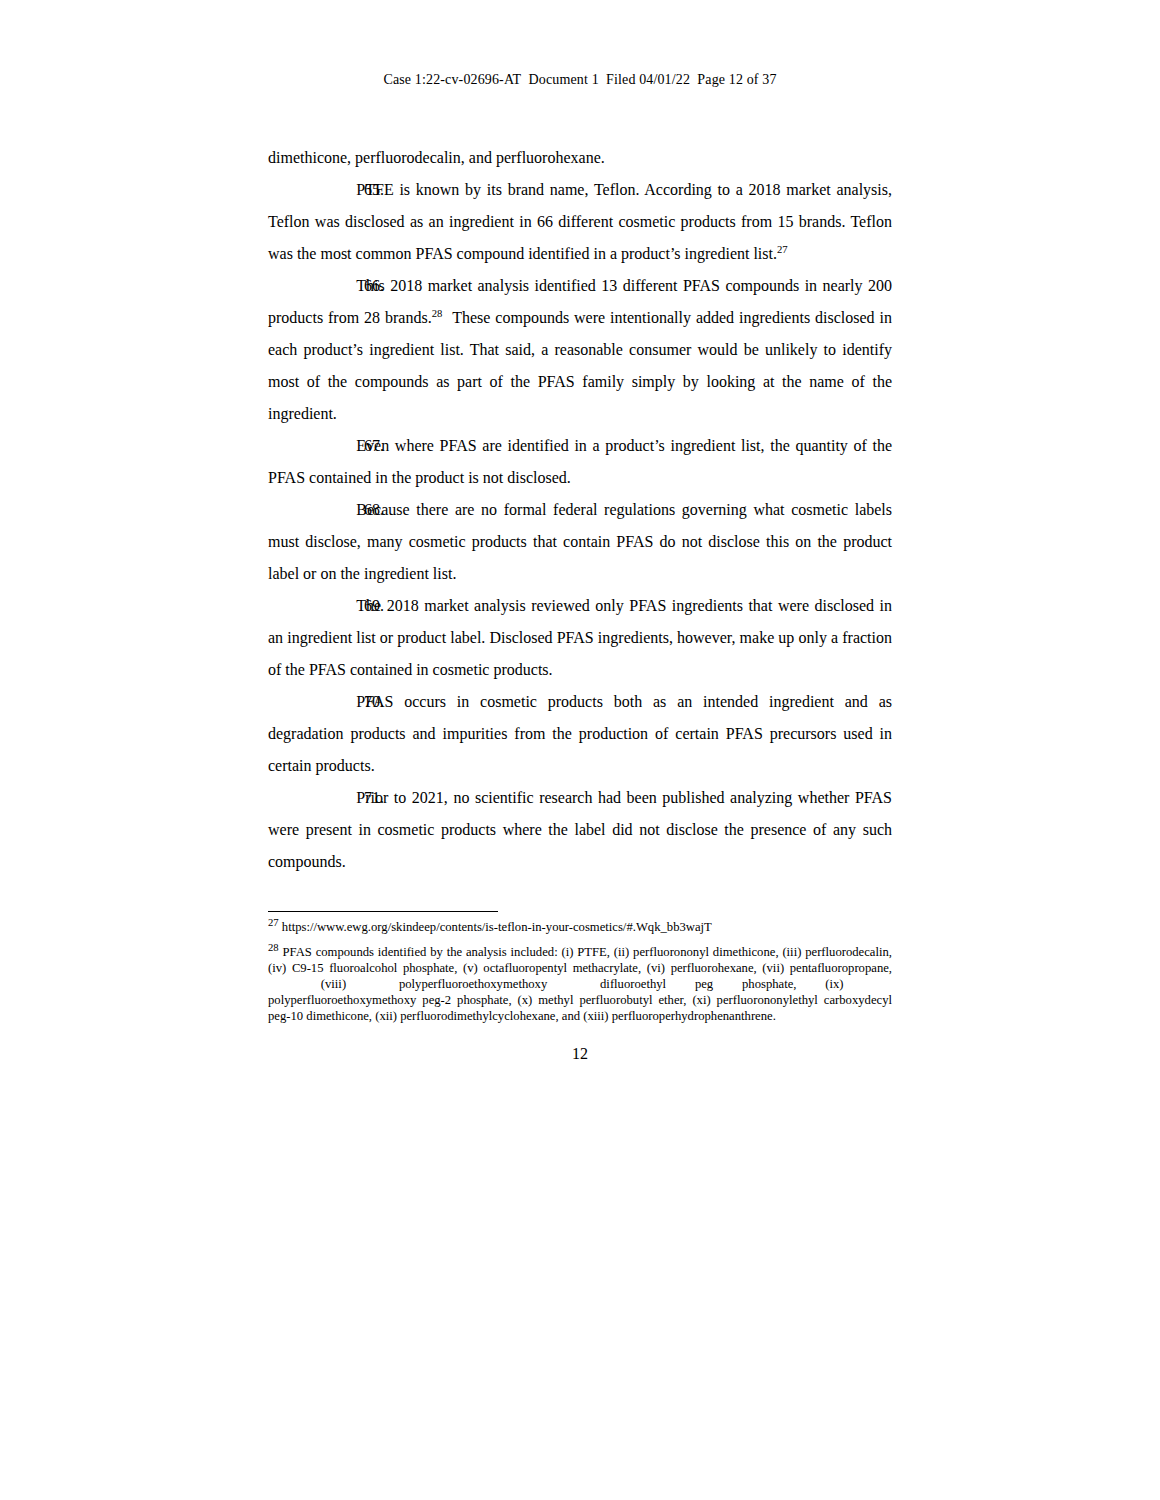Case 1:22-cv-02696-AT Document 1 Filed 04/01/22 Page 12 of 37
dimethicone, perfluorodecalin, and perfluorohexane.
65. PTFE is known by its brand name, Teflon. According to a 2018 market analysis, Teflon was disclosed as an ingredient in 66 different cosmetic products from 15 brands. Teflon was the most common PFAS compound identified in a product’s ingredient list.27
66. This 2018 market analysis identified 13 different PFAS compounds in nearly 200 products from 28 brands.28 These compounds were intentionally added ingredients disclosed in each product’s ingredient list. That said, a reasonable consumer would be unlikely to identify most of the compounds as part of the PFAS family simply by looking at the name of the ingredient.
67. Even where PFAS are identified in a product’s ingredient list, the quantity of the PFAS contained in the product is not disclosed.
68. Because there are no formal federal regulations governing what cosmetic labels must disclose, many cosmetic products that contain PFAS do not disclose this on the product label or on the ingredient list.
69. The 2018 market analysis reviewed only PFAS ingredients that were disclosed in an ingredient list or product label. Disclosed PFAS ingredients, however, make up only a fraction of the PFAS contained in cosmetic products.
70. PFAS occurs in cosmetic products both as an intended ingredient and as degradation products and impurities from the production of certain PFAS precursors used in certain products.
71. Prior to 2021, no scientific research had been published analyzing whether PFAS were present in cosmetic products where the label did not disclose the presence of any such compounds.
27 https://www.ewg.org/skindeep/contents/is-teflon-in-your-cosmetics/#.Wqk_bb3wajT
28 PFAS compounds identified by the analysis included: (i) PTFE, (ii) perfluorononyl dimethicone, (iii) perfluorodecalin, (iv) C9-15 fluoroalcohol phosphate, (v) octafluoropentyl methacrylate, (vi) perfluorohexane, (vii) pentafluoropropane, (viii) polyperfluoroethoxymethoxy difluoroethyl peg phosphate, (ix) polyperfluoroethoxymethoxy peg-2 phosphate, (x) methyl perfluorobutyl ether, (xi) perfluorononylethyl carboxydecyl peg-10 dimethicone, (xii) perfluorodimethylcyclohexane, and (xiii) perfluoroperhydrophenanthrene.
12